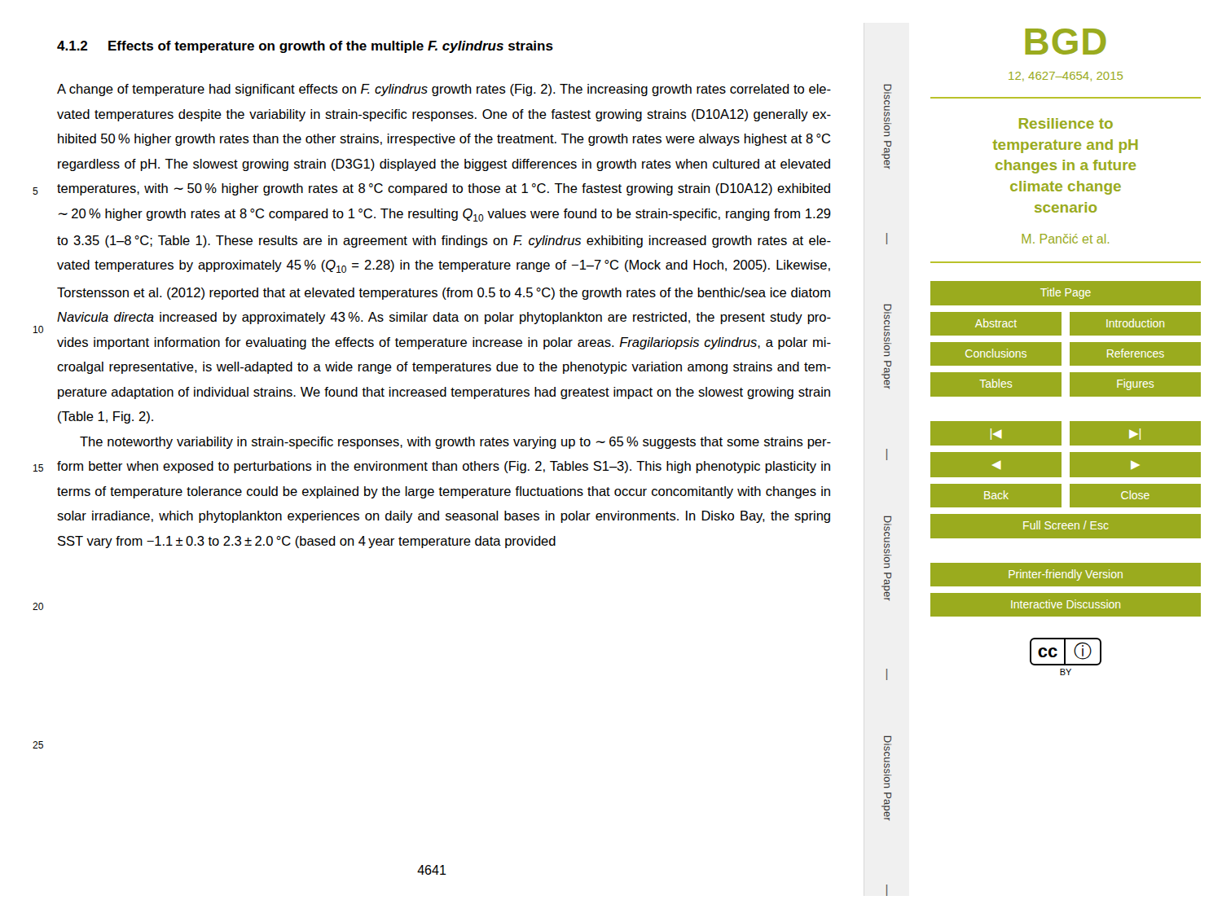4.1.2 Effects of temperature on growth of the multiple F. cylindrus strains
A change of temperature had significant effects on F. cylindrus growth rates (Fig. 2). The increasing growth rates correlated to elevated temperatures despite the variability in strain-specific responses. One of the fastest growing strains (D10A12) generally exhibited 50 % higher growth rates than the other strains, irrespective of the treatment. The growth rates were always highest at 8 °C regardless of pH. The slowest growing strain (D3G1) displayed the biggest differences in growth rates when cultured at elevated temperatures, with ∼ 50 % higher growth rates at 8 °C compared to those at 1 °C. The fastest growing strain (D10A12) exhibited ∼ 20 % higher growth rates at 8 °C compared to 1 °C. The resulting Q10 values were found to be strain-specific, ranging from 1.29 to 3.35 (1–8 °C; Table 1). These results are in agreement with findings on F. cylindrus exhibiting increased growth rates at elevated temperatures by approximately 45 % (Q10 = 2.28) in the temperature range of −1–7 °C (Mock and Hoch, 2005). Likewise, Torstensson et al. (2012) reported that at elevated temperatures (from 0.5 to 4.5 °C) the growth rates of the benthic/sea ice diatom Navicula directa increased by approximately 43 %. As similar data on polar phytoplankton are restricted, the present study provides important information for evaluating the effects of temperature increase in polar areas. Fragilariopsis cylindrus, a polar microalgal representative, is well-adapted to a wide range of temperatures due to the phenotypic variation among strains and temperature adaptation of individual strains. We found that increased temperatures had greatest impact on the slowest growing strain (Table 1, Fig. 2).
The noteworthy variability in strain-specific responses, with growth rates varying up to ∼ 65 % suggests that some strains perform better when exposed to perturbations in the environment than others (Fig. 2, Tables S1–3). This high phenotypic plasticity in terms of temperature tolerance could be explained by the large temperature fluctuations that occur concomitantly with changes in solar irradiance, which phytoplankton experiences on daily and seasonal bases in polar environments. In Disko Bay, the spring SST vary from −1.1 ± 0.3 to 2.3 ± 2.0 °C (based on 4 year temperature data provided
5 10 15 20 25
4641
Discussion Paper | Discussion Paper | Discussion Paper | Discussion Paper |
BGD
12, 4627–4654, 2015
Resilience to
temperature and pH
changes in a future
climate change
scenario
M. Pančić et al.
Title Page Abstract Introduction Conclusions References Tables Figures
|◀ ▶| ◀ ▶ Back Close Full Screen / Esc
Printer-friendly Version Interactive Discussion
cc
ⓘ
BY